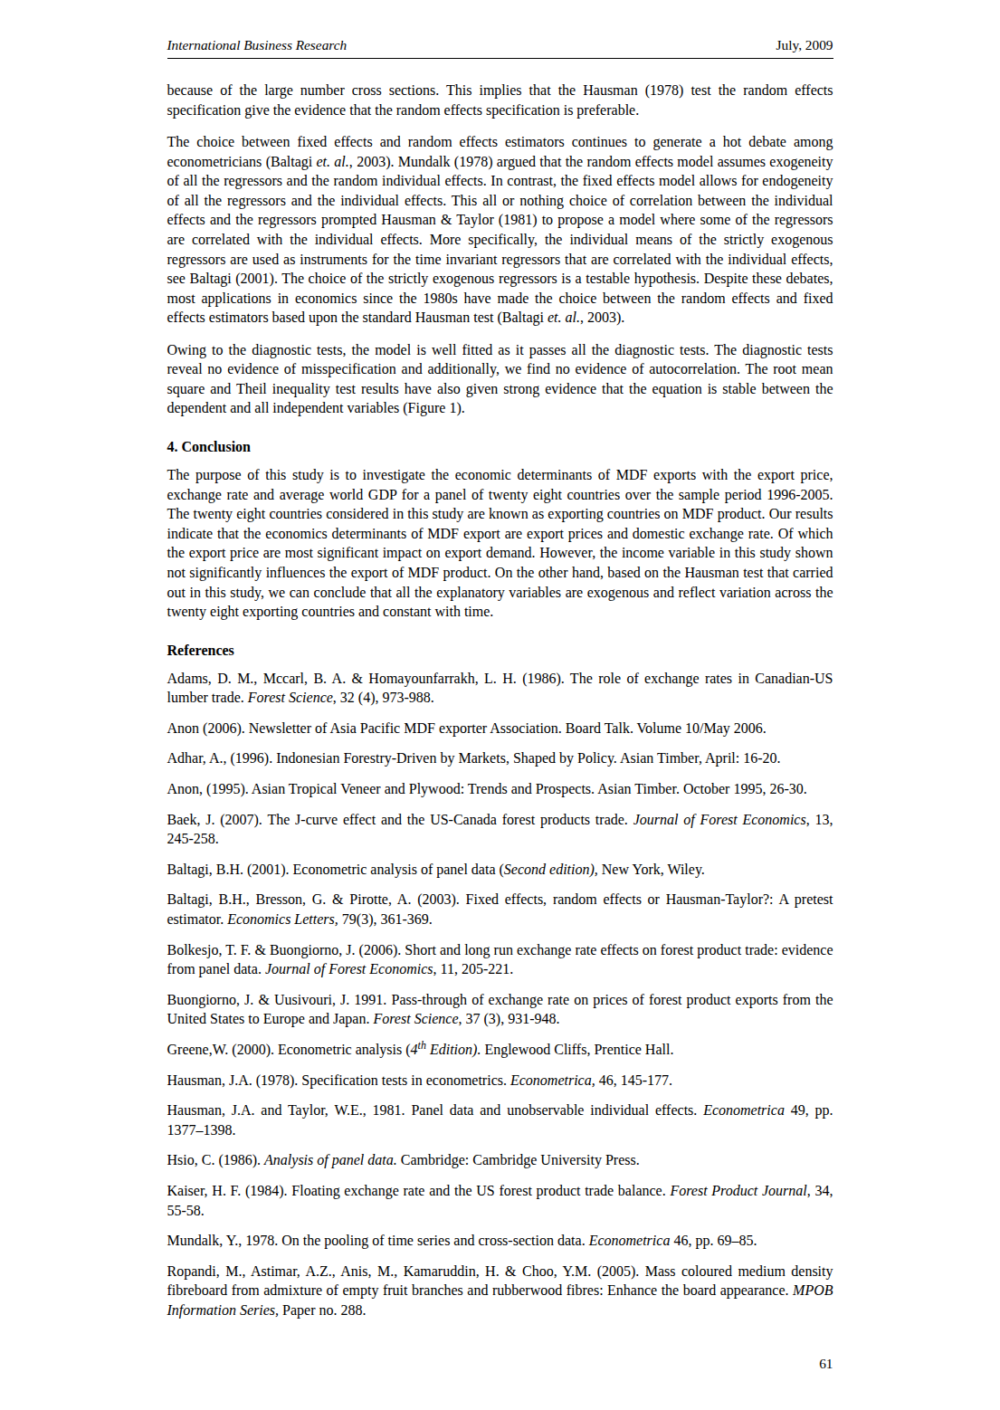International Business Research July, 2009
because of the large number cross sections. This implies that the Hausman (1978) test the random effects specification give the evidence that the random effects specification is preferable.
The choice between fixed effects and random effects estimators continues to generate a hot debate among econometricians (Baltagi et. al., 2003). Mundalk (1978) argued that the random effects model assumes exogeneity of all the regressors and the random individual effects. In contrast, the fixed effects model allows for endogeneity of all the regressors and the individual effects. This all or nothing choice of correlation between the individual effects and the regressors prompted Hausman & Taylor (1981) to propose a model where some of the regressors are correlated with the individual effects. More specifically, the individual means of the strictly exogenous regressors are used as instruments for the time invariant regressors that are correlated with the individual effects, see Baltagi (2001). The choice of the strictly exogenous regressors is a testable hypothesis. Despite these debates, most applications in economics since the 1980s have made the choice between the random effects and fixed effects estimators based upon the standard Hausman test (Baltagi et. al., 2003).
Owing to the diagnostic tests, the model is well fitted as it passes all the diagnostic tests. The diagnostic tests reveal no evidence of misspecification and additionally, we find no evidence of autocorrelation. The root mean square and Theil inequality test results have also given strong evidence that the equation is stable between the dependent and all independent variables (Figure 1).
4. Conclusion
The purpose of this study is to investigate the economic determinants of MDF exports with the export price, exchange rate and average world GDP for a panel of twenty eight countries over the sample period 1996-2005. The twenty eight countries considered in this study are known as exporting countries on MDF product. Our results indicate that the economics determinants of MDF export are export prices and domestic exchange rate. Of which the export price are most significant impact on export demand. However, the income variable in this study shown not significantly influences the export of MDF product. On the other hand, based on the Hausman test that carried out in this study, we can conclude that all the explanatory variables are exogenous and reflect variation across the twenty eight exporting countries and constant with time.
References
Adams, D. M., Mccarl, B. A. & Homayounfarrakh, L. H. (1986). The role of exchange rates in Canadian-US lumber trade. Forest Science, 32 (4), 973-988.
Anon (2006). Newsletter of Asia Pacific MDF exporter Association. Board Talk. Volume 10/May 2006.
Adhar, A., (1996). Indonesian Forestry-Driven by Markets, Shaped by Policy. Asian Timber, April: 16-20.
Anon, (1995). Asian Tropical Veneer and Plywood: Trends and Prospects. Asian Timber. October 1995, 26-30.
Baek, J. (2007). The J-curve effect and the US-Canada forest products trade. Journal of Forest Economics, 13, 245-258.
Baltagi, B.H. (2001). Econometric analysis of panel data (Second edition), New York, Wiley.
Baltagi, B.H., Bresson, G. & Pirotte, A. (2003). Fixed effects, random effects or Hausman-Taylor?: A pretest estimator. Economics Letters, 79(3), 361-369.
Bolkesjo, T. F. & Buongiorno, J. (2006). Short and long run exchange rate effects on forest product trade: evidence from panel data. Journal of Forest Economics, 11, 205-221.
Buongiorno, J. & Uusivouri, J. 1991. Pass-through of exchange rate on prices of forest product exports from the United States to Europe and Japan. Forest Science, 37 (3), 931-948.
Greene,W. (2000). Econometric analysis (4th Edition). Englewood Cliffs, Prentice Hall.
Hausman, J.A. (1978). Specification tests in econometrics. Econometrica, 46, 145-177.
Hausman, J.A. and Taylor, W.E., 1981. Panel data and unobservable individual effects. Econometrica 49, pp. 1377–1398.
Hsio, C. (1986). Analysis of panel data. Cambridge: Cambridge University Press.
Kaiser, H. F. (1984). Floating exchange rate and the US forest product trade balance. Forest Product Journal, 34, 55-58.
Mundalk, Y., 1978. On the pooling of time series and cross-section data. Econometrica 46, pp. 69–85.
Ropandi, M., Astimar, A.Z., Anis, M., Kamaruddin, H. & Choo, Y.M. (2005). Mass coloured medium density fibreboard from admixture of empty fruit branches and rubberwood fibres: Enhance the board appearance. MPOB Information Series, Paper no. 288.
61